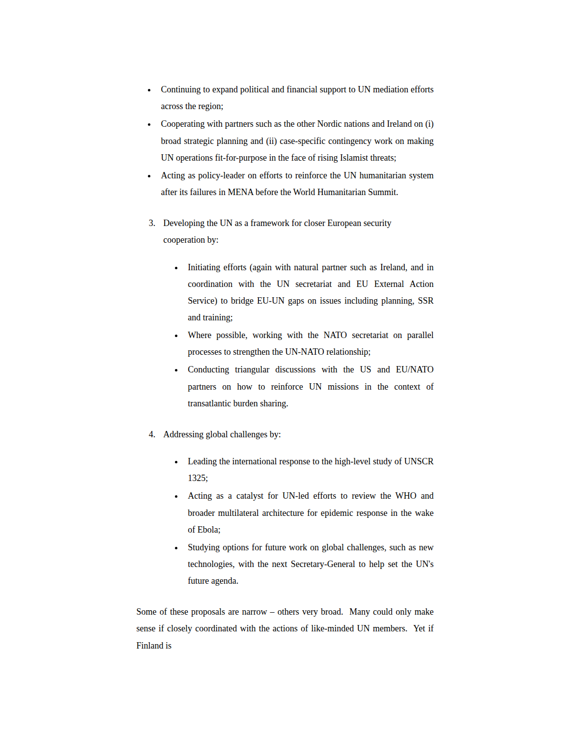Continuing to expand political and financial support to UN mediation efforts across the region;
Cooperating with partners such as the other Nordic nations and Ireland on (i) broad strategic planning and (ii) case-specific contingency work on making UN operations fit-for-purpose in the face of rising Islamist threats;
Acting as policy-leader on efforts to reinforce the UN humanitarian system after its failures in MENA before the World Humanitarian Summit.
Developing the UN as a framework for closer European security cooperation by:
Initiating efforts (again with natural partner such as Ireland, and in coordination with the UN secretariat and EU External Action Service) to bridge EU-UN gaps on issues including planning, SSR and training;
Where possible, working with the NATO secretariat on parallel processes to strengthen the UN-NATO relationship;
Conducting triangular discussions with the US and EU/NATO partners on how to reinforce UN missions in the context of transatlantic burden sharing.
Addressing global challenges by:
Leading the international response to the high-level study of UNSCR 1325;
Acting as a catalyst for UN-led efforts to review the WHO and broader multilateral architecture for epidemic response in the wake of Ebola;
Studying options for future work on global challenges, such as new technologies, with the next Secretary-General to help set the UN's future agenda.
Some of these proposals are narrow – others very broad. Many could only make sense if closely coordinated with the actions of like-minded UN members. Yet if Finland is